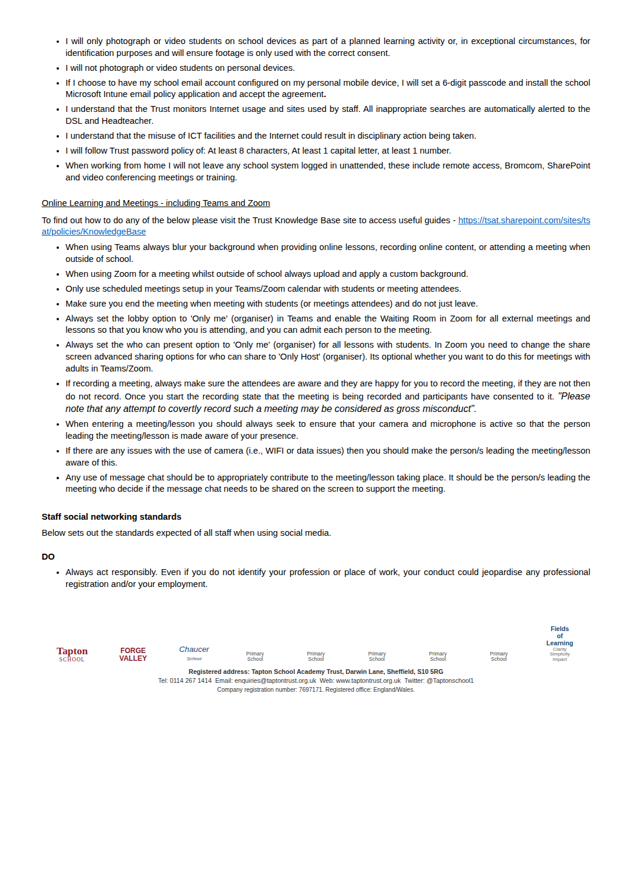I will only photograph or video students on school devices as part of a planned learning activity or, in exceptional circumstances, for identification purposes and will ensure footage is only used with the correct consent.
I will not photograph or video students on personal devices.
If I choose to have my school email account configured on my personal mobile device, I will set a 6-digit passcode and install the school Microsoft Intune email policy application and accept the agreement.
I understand that the Trust monitors Internet usage and sites used by staff. All inappropriate searches are automatically alerted to the DSL and Headteacher.
I understand that the misuse of ICT facilities and the Internet could result in disciplinary action being taken.
I will follow Trust password policy of: At least 8 characters, At least 1 capital letter, at least 1 number.
When working from home I will not leave any school system logged in unattended, these include remote access, Bromcom, SharePoint and video conferencing meetings or training.
Online Learning and Meetings - including Teams and Zoom
To find out how to do any of the below please visit the Trust Knowledge Base site to access useful guides - https://tsat.sharepoint.com/sites/tsat/policies/KnowledgeBase
When using Teams always blur your background when providing online lessons, recording online content, or attending a meeting when outside of school.
When using Zoom for a meeting whilst outside of school always upload and apply a custom background.
Only use scheduled meetings setup in your Teams/Zoom calendar with students or meeting attendees.
Make sure you end the meeting when meeting with students (or meetings attendees) and do not just leave.
Always set the lobby option to 'Only me' (organiser) in Teams and enable the Waiting Room in Zoom for all external meetings and lessons so that you know who you is attending, and you can admit each person to the meeting.
Always set the who can present option to 'Only me' (organiser) for all lessons with students. In Zoom you need to change the share screen advanced sharing options for who can share to 'Only Host' (organiser). Its optional whether you want to do this for meetings with adults in Teams/Zoom.
If recording a meeting, always make sure the attendees are aware and they are happy for you to record the meeting, if they are not then do not record. Once you start the recording state that the meeting is being recorded and participants have consented to it. "Please note that any attempt to covertly record such a meeting may be considered as gross misconduct".
When entering a meeting/lesson you should always seek to ensure that your camera and microphone is active so that the person leading the meeting/lesson is made aware of your presence.
If there are any issues with the use of camera (i.e., WIFI or data issues) then you should make the person/s leading the meeting/lesson aware of this.
Any use of message chat should be to appropriately contribute to the meeting/lesson taking place. It should be the person/s leading the meeting who decide if the message chat needs to be shared on the screen to support the meeting.
Staff social networking standards
Below sets out the standards expected of all staff when using social media.
DO
Always act responsibly. Even if you do not identify your profession or place of work, your conduct could jeopardise any professional registration and/or your employment.
TaptonSCHOOL
FORGE
VALLEY
Chaucer
School
Primary
School
Primary
School
Primary
School
Primary
School
Primary
School
Fields
of
LearningClarity
Simplicity
Impact
Registered address: Tapton School Academy Trust, Darwin Lane, Sheffield, S10 5RG
Tel: 0114 267 1414 Email: enquiries@taptontrust.org.uk Web: www.taptontrust.org.uk Twitter: @Taptonschool1
Company registration number: 7697171. Registered office: England/Wales.